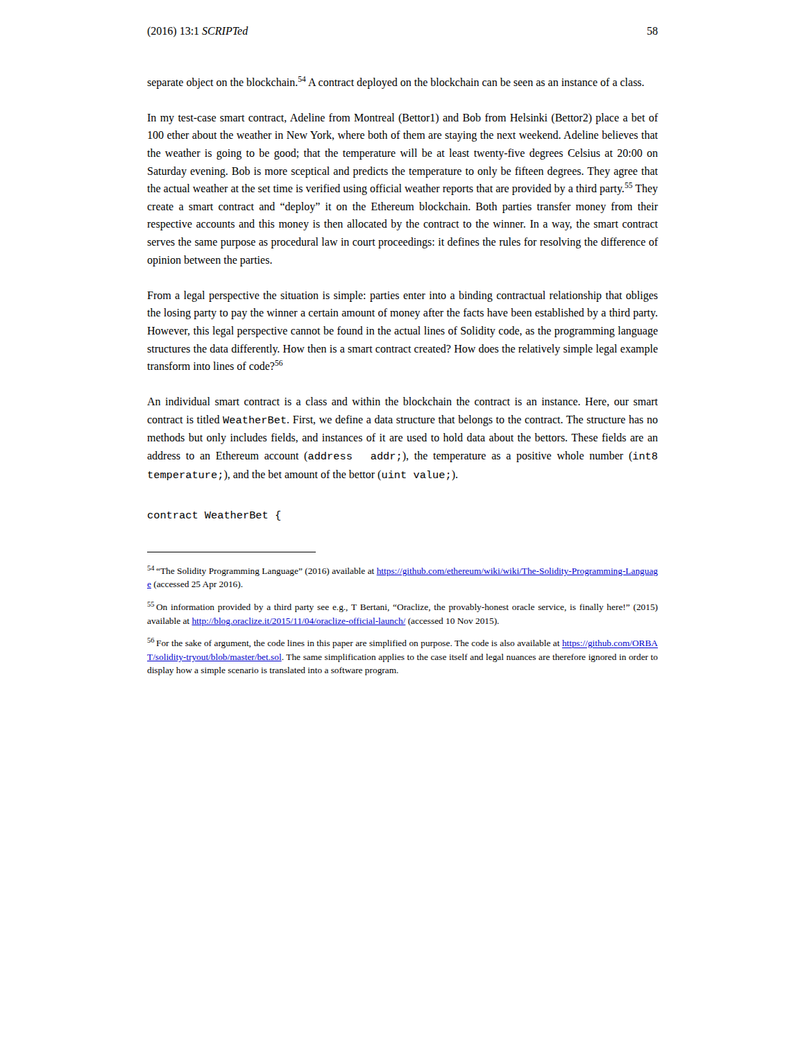(2016) 13:1 SCRIPTed 58
separate object on the blockchain.54 A contract deployed on the blockchain can be seen as an instance of a class.
In my test-case smart contract, Adeline from Montreal (Bettor1) and Bob from Helsinki (Bettor2) place a bet of 100 ether about the weather in New York, where both of them are staying the next weekend. Adeline believes that the weather is going to be good; that the temperature will be at least twenty-five degrees Celsius at 20:00 on Saturday evening. Bob is more sceptical and predicts the temperature to only be fifteen degrees. They agree that the actual weather at the set time is verified using official weather reports that are provided by a third party.55 They create a smart contract and “deploy” it on the Ethereum blockchain. Both parties transfer money from their respective accounts and this money is then allocated by the contract to the winner. In a way, the smart contract serves the same purpose as procedural law in court proceedings: it defines the rules for resolving the difference of opinion between the parties.
From a legal perspective the situation is simple: parties enter into a binding contractual relationship that obliges the losing party to pay the winner a certain amount of money after the facts have been established by a third party. However, this legal perspective cannot be found in the actual lines of Solidity code, as the programming language structures the data differently. How then is a smart contract created? How does the relatively simple legal example transform into lines of code?56
An individual smart contract is a class and within the blockchain the contract is an instance. Here, our smart contract is titled WeatherBet. First, we define a data structure that belongs to the contract. The structure has no methods but only includes fields, and instances of it are used to hold data about the bettors. These fields are an address to an Ethereum account (address addr;), the temperature as a positive whole number (int8 temperature;), and the bet amount of the bettor (uint value;).
contract WeatherBet {
54“The Solidity Programming Language” (2016) available at https://github.com/ethereum/wiki/wiki/The-Solidity-Programming-Language (accessed 25 Apr 2016).
55 On information provided by a third party see e.g., T Bertani, “Oraclize, the provably-honest oracle service, is finally here!” (2015) available at http://blog.oraclize.it/2015/11/04/oraclize-official-launch/ (accessed 10 Nov 2015).
56 For the sake of argument, the code lines in this paper are simplified on purpose. The code is also available at https://github.com/ORBAT/solidity-tryout/blob/master/bet.sol. The same simplification applies to the case itself and legal nuances are therefore ignored in order to display how a simple scenario is translated into a software program.